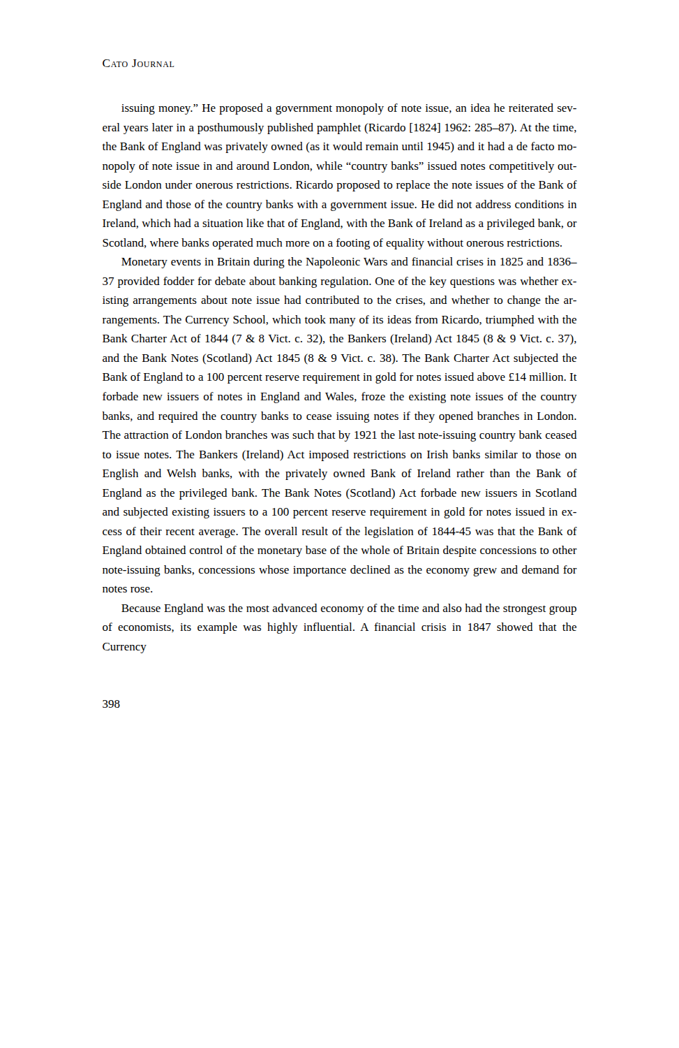Cato Journal
issuing money.” He proposed a government monopoly of note issue, an idea he reiterated several years later in a posthumously published pamphlet (Ricardo [1824] 1962: 285–87). At the time, the Bank of England was privately owned (as it would remain until 1945) and it had a de facto monopoly of note issue in and around London, while “country banks” issued notes competitively outside London under onerous restrictions. Ricardo proposed to replace the note issues of the Bank of England and those of the country banks with a government issue. He did not address conditions in Ireland, which had a situation like that of England, with the Bank of Ireland as a privileged bank, or Scotland, where banks operated much more on a footing of equality without onerous restrictions.
Monetary events in Britain during the Napoleonic Wars and financial crises in 1825 and 1836–37 provided fodder for debate about banking regulation. One of the key questions was whether existing arrangements about note issue had contributed to the crises, and whether to change the arrangements. The Currency School, which took many of its ideas from Ricardo, triumphed with the Bank Charter Act of 1844 (7 & 8 Vict. c. 32), the Bankers (Ireland) Act 1845 (8 & 9 Vict. c. 37), and the Bank Notes (Scotland) Act 1845 (8 & 9 Vict. c. 38). The Bank Charter Act subjected the Bank of England to a 100 percent reserve requirement in gold for notes issued above £14 million. It forbade new issuers of notes in England and Wales, froze the existing note issues of the country banks, and required the country banks to cease issuing notes if they opened branches in London. The attraction of London branches was such that by 1921 the last note-issuing country bank ceased to issue notes. The Bankers (Ireland) Act imposed restrictions on Irish banks similar to those on English and Welsh banks, with the privately owned Bank of Ireland rather than the Bank of England as the privileged bank. The Bank Notes (Scotland) Act forbade new issuers in Scotland and subjected existing issuers to a 100 percent reserve requirement in gold for notes issued in excess of their recent average. The overall result of the legislation of 1844-45 was that the Bank of England obtained control of the monetary base of the whole of Britain despite concessions to other note-issuing banks, concessions whose importance declined as the economy grew and demand for notes rose.
Because England was the most advanced economy of the time and also had the strongest group of economists, its example was highly influential. A financial crisis in 1847 showed that the Currency
398